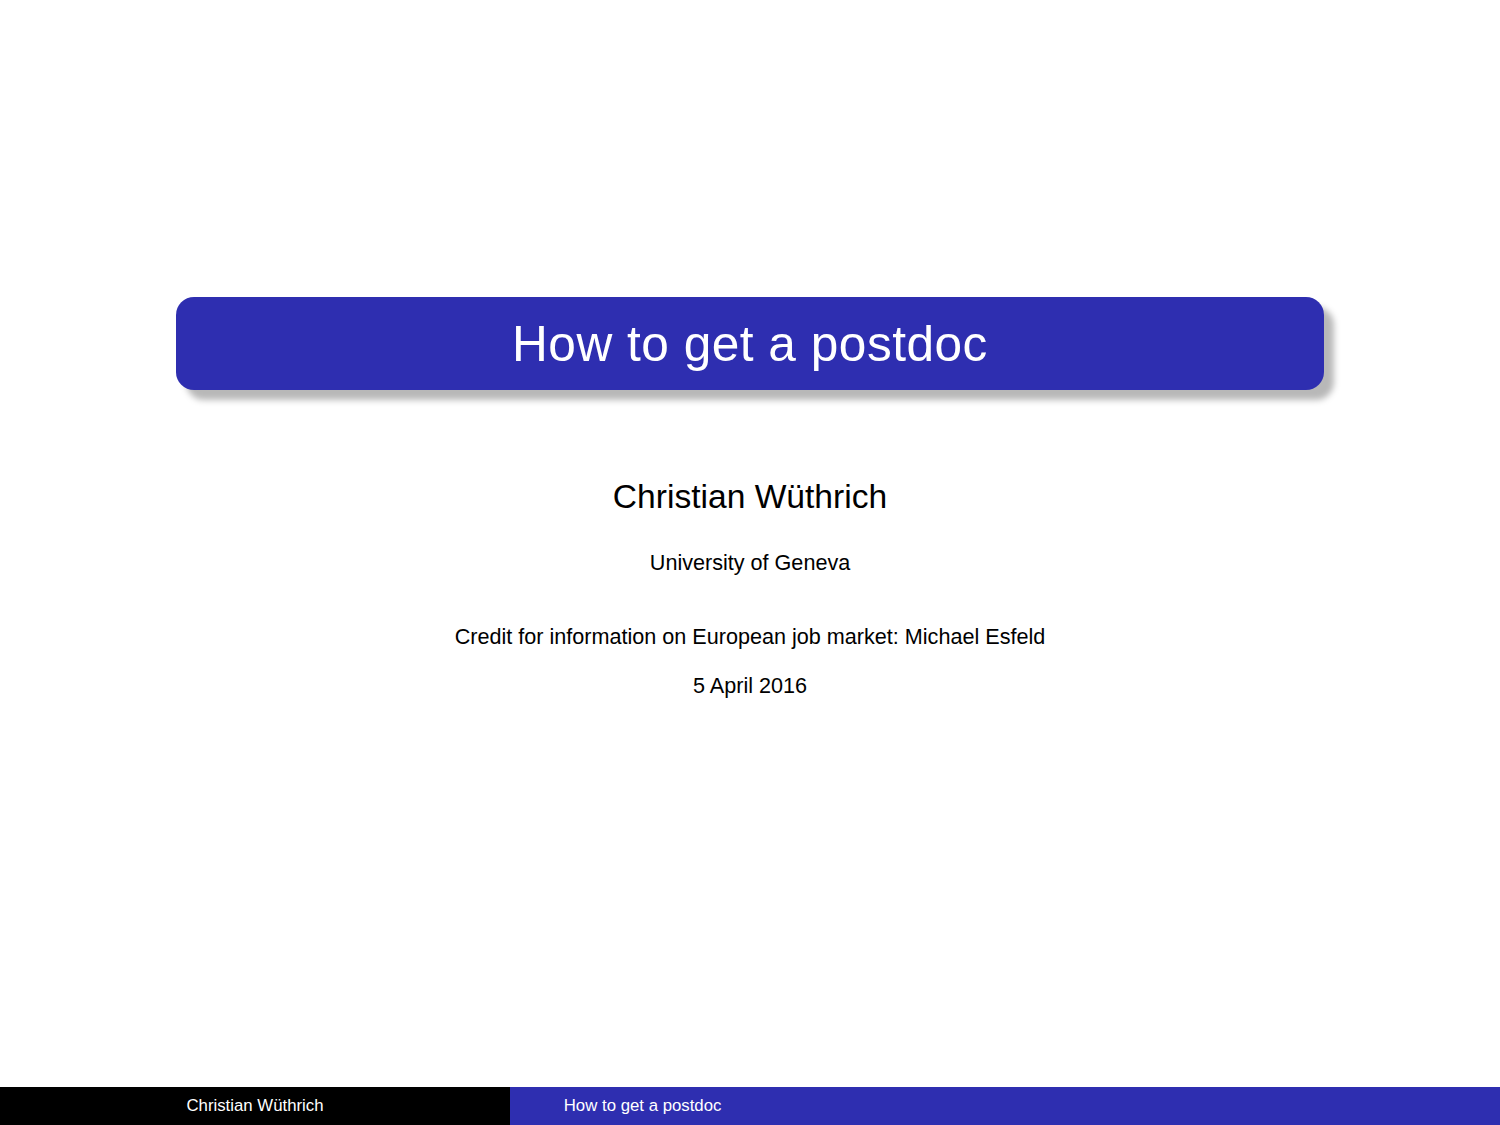How to get a postdoc
Christian Wüthrich
University of Geneva
Credit for information on European job market: Michael Esfeld
5 April 2016
Christian Wüthrich
How to get a postdoc